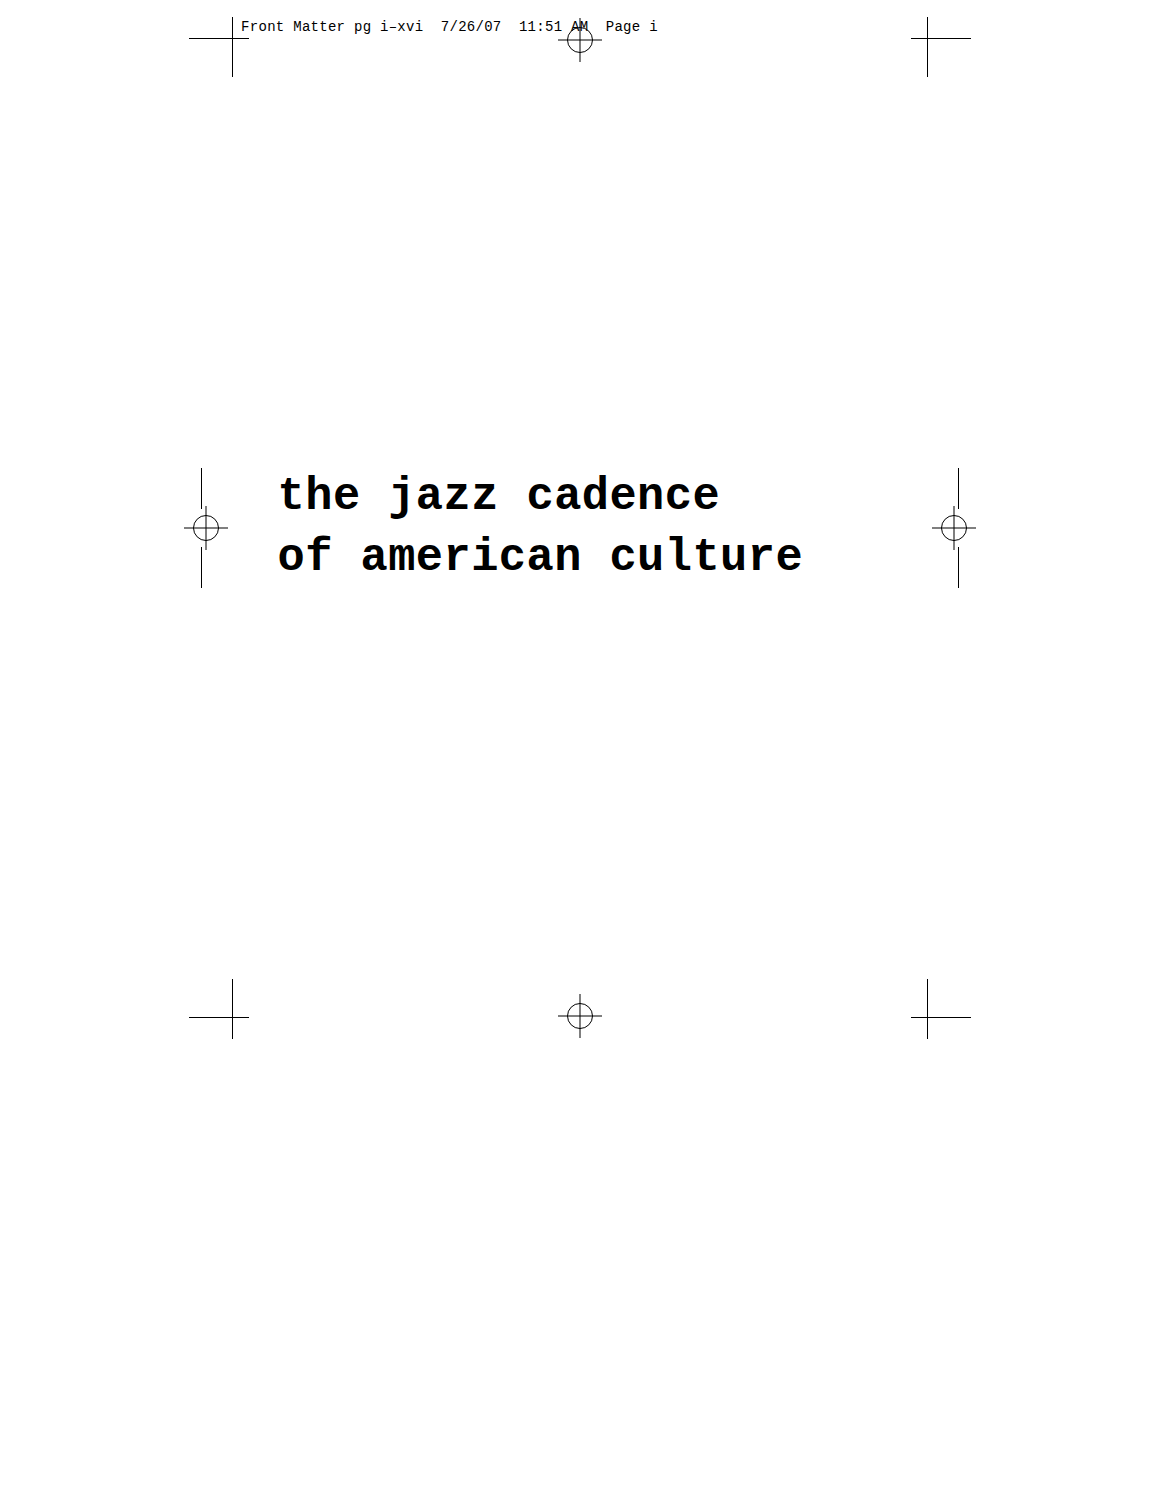Front Matter pg i–xvi 7/26/07 11:51 AM Page i
the jazz cadence
of american culture